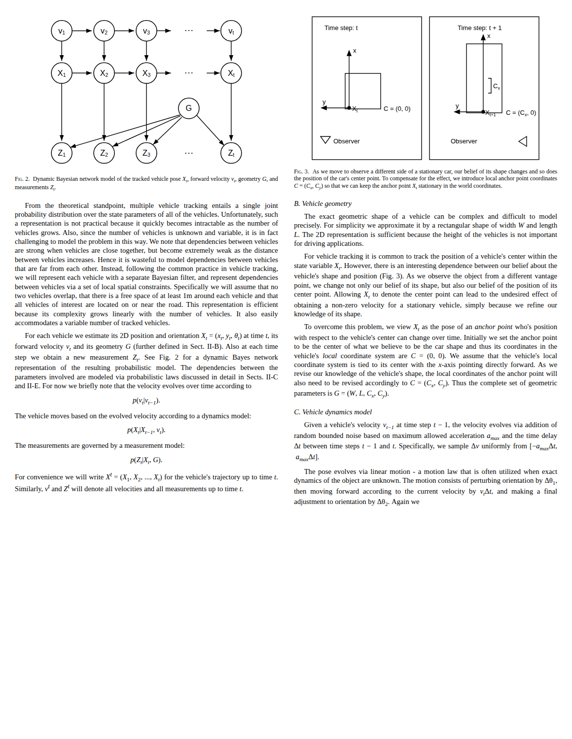v1 v2 v3 vt X1 X2 X3 Xt G Z1 Z2 Z3 Zt ··· ··· ···
Fig. 2. Dynamic Bayesian network model of the tracked vehicle pose Xt, forward velocity vt, geometry G, and measurements Zt.
From the theoretical standpoint, multiple vehicle tracking entails a single joint probability distribution over the state parameters of all of the vehicles. Unfortunately, such a representation is not practical because it quickly becomes intractable as the number of vehicles grows. Also, since the number of vehicles is unknown and variable, it is in fact challenging to model the problem in this way. We note that dependencies between vehicles are strong when vehicles are close together, but become extremely weak as the distance between vehicles increases. Hence it is wasteful to model dependencies between vehicles that are far from each other. Instead, following the common practice in vehicle tracking, we will represent each vehicle with a separate Bayesian filter, and represent dependencies between vehicles via a set of local spatial constraints. Specifically we will assume that no two vehicles overlap, that there is a free space of at least 1m around each vehicle and that all vehicles of interest are located on or near the road. This representation is efficient because its complexity grows linearly with the number of vehicles. It also easily accommodates a variable number of tracked vehicles.
For each vehicle we estimate its 2D position and orientation Xt = (xt, yt, θt) at time t, its forward velocity vt and its geometry G (further defined in Sect. II-B). Also at each time step we obtain a new measurement Zt. See Fig. 2 for a dynamic Bayes network representation of the resulting probabilistic model. The dependencies between the parameters involved are modeled via probabilistic laws discussed in detail in Sects. II-C and II-E. For now we briefly note that the velocity evolves over time according to
p(vt|vt−1).
The vehicle moves based on the evolved velocity according to a dynamics model:
p(Xt|Xt−1, vt).
The measurements are governed by a measurement model:
p(Zt|Xt, G).
For convenience we will write Xt = (X1, X2, ..., Xt) for the vehicle's trajectory up to time t. Similarly, vt and Zt will denote all velocities and all measurements up to time t.
Time step: t Time step: t + 1 x y Xt C = (0, 0) Observer x y Xt+1 Cx C = (Cx, 0) Observer
Fig. 3. As we move to observe a different side of a stationary car, our belief of its shape changes and so does the position of the car's center point. To compensate for the effect, we introduce local anchor point coordinates C = (Cx, Cy) so that we can keep the anchor point Xt stationary in the world coordinates.
B. Vehicle geometry
The exact geometric shape of a vehicle can be complex and difficult to model precisely. For simplicity we approximate it by a rectangular shape of width W and length L. The 2D representation is sufficient because the height of the vehicles is not important for driving applications.
For vehicle tracking it is common to track the position of a vehicle's center within the state variable Xt. However, there is an interesting dependence between our belief about the vehicle's shape and position (Fig. 3). As we observe the object from a different vantage point, we change not only our belief of its shape, but also our belief of the position of its center point. Allowing Xt to denote the center point can lead to the undesired effect of obtaining a non-zero velocity for a stationary vehicle, simply because we refine our knowledge of its shape.
To overcome this problem, we view Xt as the pose of an anchor point who's position with respect to the vehicle's center can change over time. Initially we set the anchor point to be the center of what we believe to be the car shape and thus its coordinates in the vehicle's local coordinate system are C = (0, 0). We assume that the vehicle's local coordinate system is tied to its center with the x-axis pointing directly forward. As we revise our knowledge of the vehicle's shape, the local coordinates of the anchor point will also need to be revised accordingly to C = (Cx, Cy). Thus the complete set of geometric parameters is G = (W, L, Cx, Cy).
C. Vehicle dynamics model
Given a vehicle's velocity vt−1 at time step t − 1, the velocity evolves via addition of random bounded noise based on maximum allowed acceleration amax and the time delay Δt between time steps t − 1 and t. Specifically, we sample Δv uniformly from [−amax Δt, amax Δt].
The pose evolves via linear motion - a motion law that is often utilized when exact dynamics of the object are unknown. The motion consists of perturbing orientation by Δθ1, then moving forward according to the current velocity by vt Δt, and making a final adjustment to orientation by Δθ2. Again we